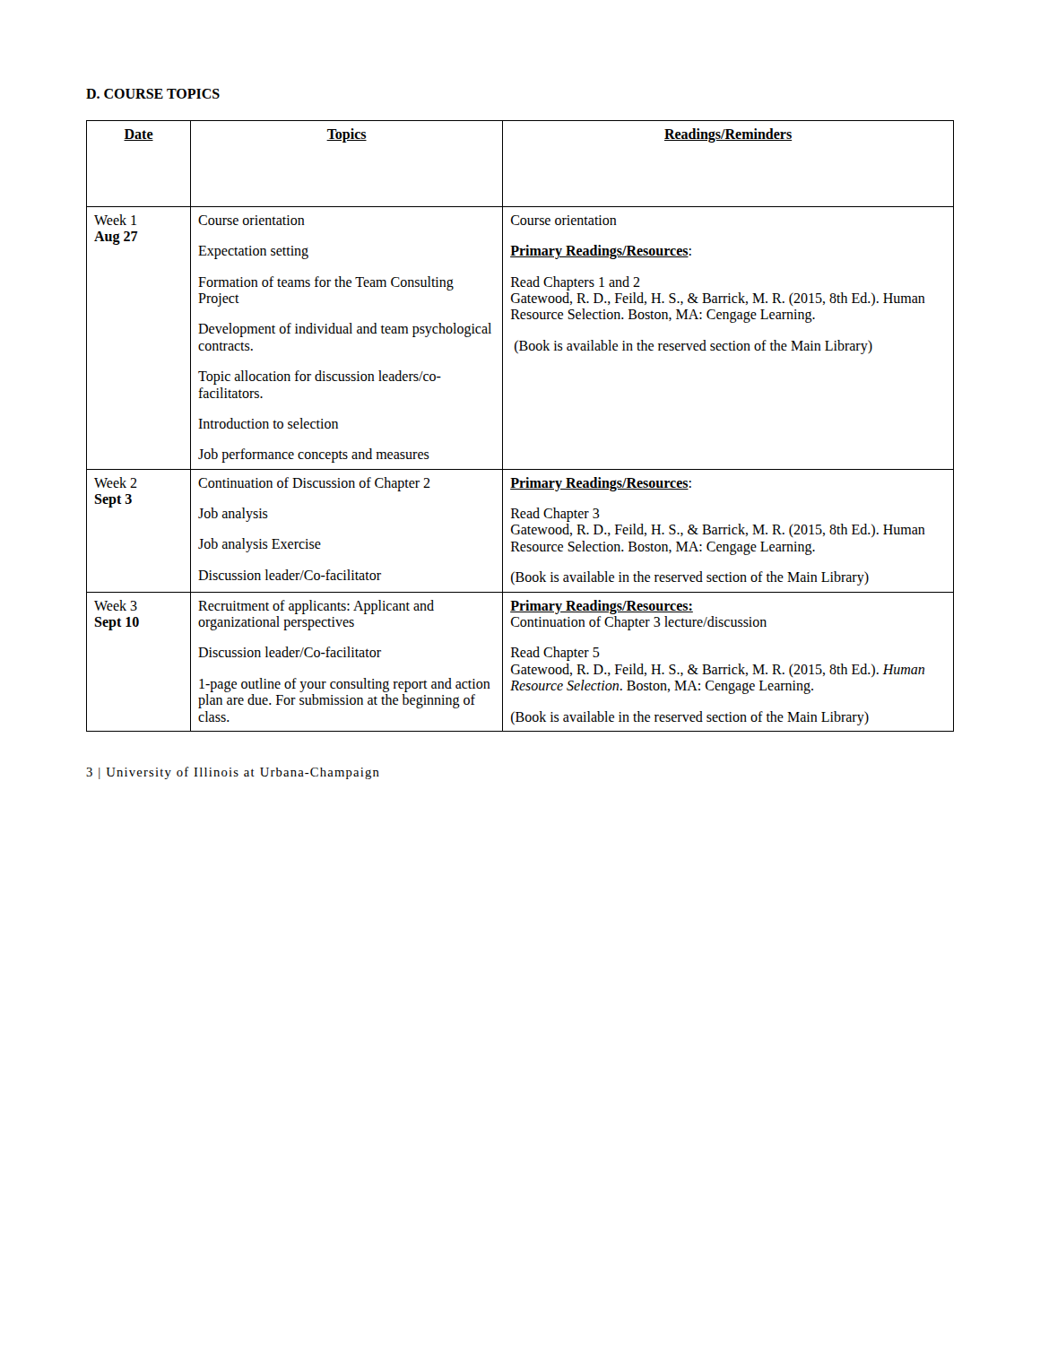D. COURSE TOPICS
| Date | Topics | Readings/Reminders |
| --- | --- | --- |
| Week 1 Aug 27 | Course orientation Expectation setting Formation of teams for the Team Consulting Project Development of individual and team psychological contracts. Topic allocation for discussion leaders/co-facilitators. Introduction to selection Job performance concepts and measures | Course orientation Primary Readings/Resources : Read Chapters 1 and 2 Gatewood, R. D., Feild, H. S., & Barrick, M. R. (2015, 8th Ed.). Human Resource Selection. Boston, MA: Cengage Learning. (Book is available in the reserved section of the Main Library) |
| Week 2 Sept 3 | Continuation of Discussion of Chapter 2 Job analysis Job analysis Exercise Discussion leader/Co-facilitator | Primary Readings/Resources : Read Chapter 3 Gatewood, R. D., Feild, H. S., & Barrick, M. R. (2015, 8th Ed.). Human Resource Selection. Boston, MA: Cengage Learning. (Book is available in the reserved section of the Main Library) |
| Week 3 Sept 10 | Recruitment of applicants: Applicant and organizational perspectives Discussion leader/Co-facilitator 1-page outline of your consulting report and action plan are due. For submission at the beginning of class. | Primary Readings/Resources: Continuation of Chapter 3 lecture/discussion Read Chapter 5 Gatewood, R. D., Feild, H. S., & Barrick, M. R. (2015, 8th Ed.). Human Resource Selection . Boston, MA: Cengage Learning. (Book is available in the reserved section of the Main Library) |
3 | University of Illinois at Urbana-Champaign